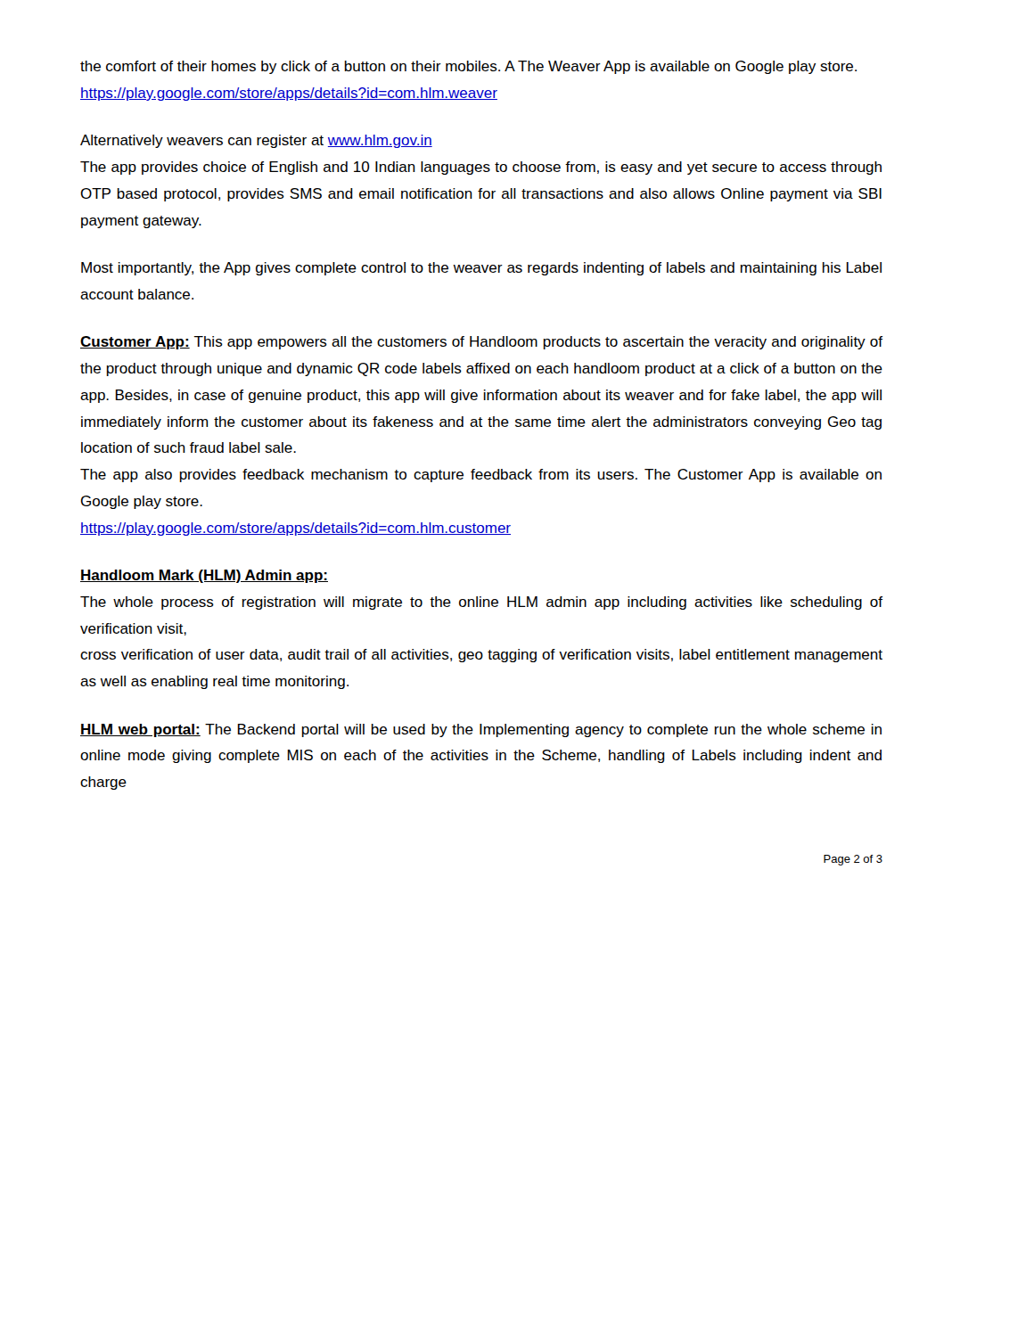the comfort of their homes by click of a button on their mobiles. A The Weaver App is available on Google play store.
https://play.google.com/store/apps/details?id=com.hlm.weaver
Alternatively weavers can register at www.hlm.gov.in
The app provides choice of English and 10 Indian languages to choose from, is easy and yet secure to access through OTP based protocol, provides SMS and email notification for all transactions and also allows Online payment via SBI payment gateway.
Most importantly, the App gives complete control to the weaver as regards indenting of labels and maintaining his Label account balance.
Customer App: This app empowers all the customers of Handloom products to ascertain the veracity and originality of the product through unique and dynamic QR code labels affixed on each handloom product at a click of a button on the app. Besides, in case of genuine product, this app will give information about its weaver and for fake label, the app will immediately inform the customer about its fakeness and at the same time alert the administrators conveying Geo tag location of such fraud label sale.
The app also provides feedback mechanism to capture feedback from its users. The Customer App is available on Google play store.
https://play.google.com/store/apps/details?id=com.hlm.customer
Handloom Mark (HLM) Admin app:
The whole process of registration will migrate to the online HLM admin app including activities like scheduling of verification visit,
cross verification of user data, audit trail of all activities, geo tagging of verification visits, label entitlement management as well as enabling real time monitoring.
HLM web portal: The Backend portal will be used by the Implementing agency to complete run the whole scheme in online mode giving complete MIS on each of the activities in the Scheme, handling of Labels including indent and charge
Page 2 of 3